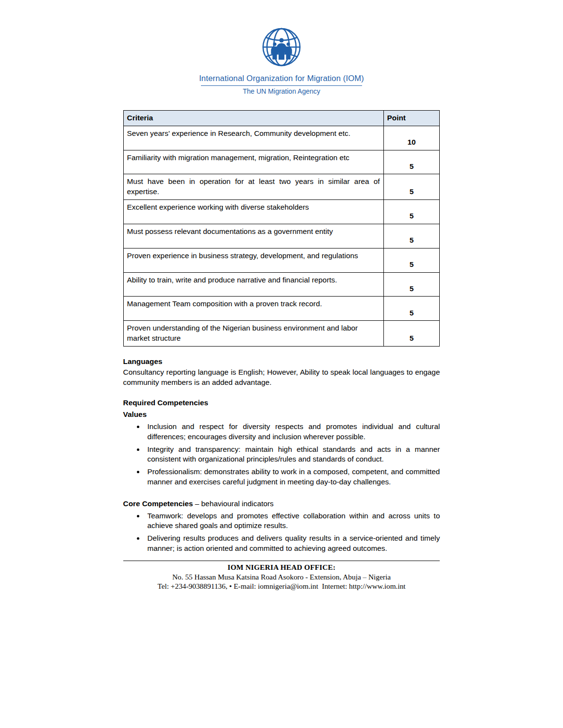International Organization for Migration (IOM)
The UN Migration Agency
| Criteria | Point |
| --- | --- |
| Seven years’ experience in Research, Community development etc. | 10 |
| Familiarity with migration management, migration, Reintegration etc | 5 |
| Must have been in operation for at least two years in similar area of expertise. | 5 |
| Excellent experience working with diverse stakeholders | 5 |
| Must possess relevant documentations as a government entity | 5 |
| Proven experience in business strategy, development, and regulations | 5 |
| Ability to train, write and produce narrative and financial reports. | 5 |
| Management Team composition with a proven track record. | 5 |
| Proven understanding of the Nigerian business environment and labor market structure | 5 |
Languages
Consultancy reporting language is English; However, Ability to speak local languages to engage community members is an added advantage.
Required Competencies
Values
Inclusion and respect for diversity respects and promotes individual and cultural differences; encourages diversity and inclusion wherever possible.
Integrity and transparency: maintain high ethical standards and acts in a manner consistent with organizational principles/rules and standards of conduct.
Professionalism: demonstrates ability to work in a composed, competent, and committed manner and exercises careful judgment in meeting day-to-day challenges.
Core Competencies – behavioural indicators
Teamwork: develops and promotes effective collaboration within and across units to achieve shared goals and optimize results.
Delivering results produces and delivers quality results in a service-oriented and timely manner; is action oriented and committed to achieving agreed outcomes.
IOM NIGERIA HEAD OFFICE:
No. 55 Hassan Musa Katsina Road Asokoro - Extension, Abuja – Nigeria
Tel: +234-9038891136, • E-mail: iomnigeria@iom.int Internet: http://www.iom.int